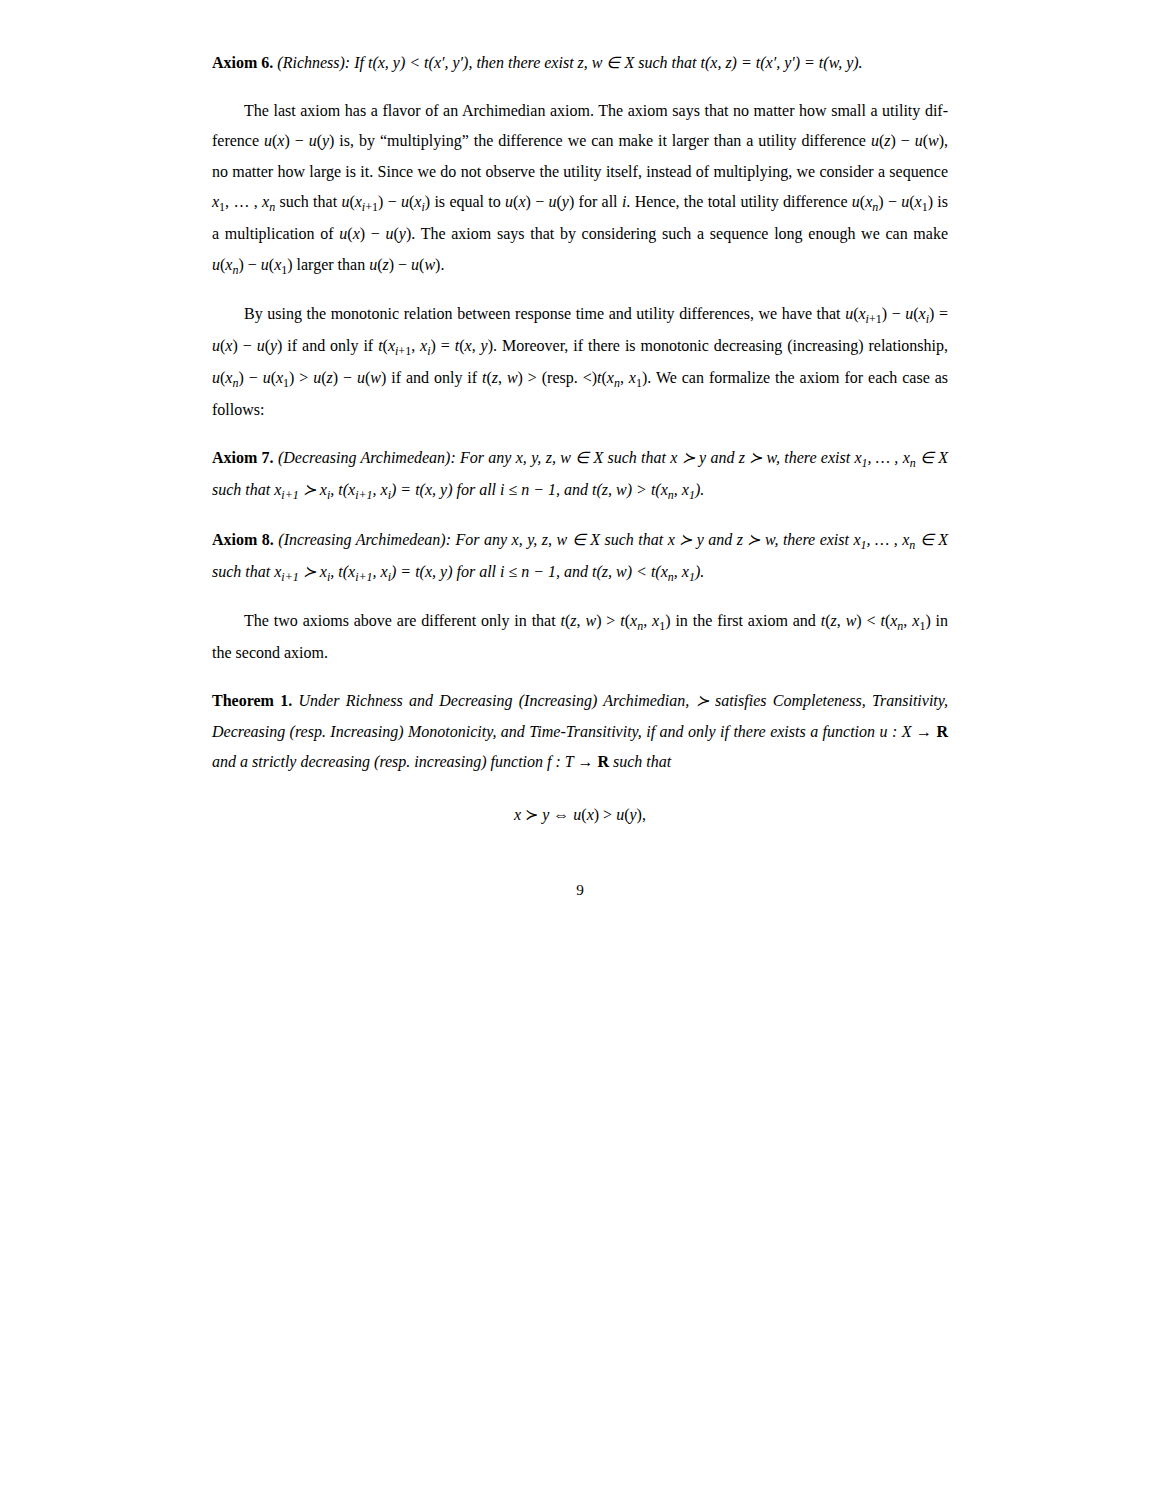Axiom 6. (Richness): If t(x, y) < t(x′, y′), then there exist z, w ∈ X such that t(x, z) = t(x′, y′) = t(w, y).
The last axiom has a flavor of an Archimedian axiom. The axiom says that no matter how small a utility difference u(x) − u(y) is, by “multiplying” the difference we can make it larger than a utility difference u(z) − u(w), no matter how large is it. Since we do not observe the utility itself, instead of multiplying, we consider a sequence x1, … , xn such that u(xi+1) − u(xi) is equal to u(x) − u(y) for all i. Hence, the total utility difference u(xn) − u(x1) is a multiplication of u(x) − u(y). The axiom says that by considering such a sequence long enough we can make u(xn) − u(x1) larger than u(z) − u(w).
By using the monotonic relation between response time and utility differences, we have that u(xi+1) − u(xi) = u(x) − u(y) if and only if t(xi+1, xi) = t(x, y). Moreover, if there is monotonic decreasing (increasing) relationship, u(xn) − u(x1) > u(z) − u(w) if and only if t(z, w) > (resp. <)t(xn, x1). We can formalize the axiom for each case as follows:
Axiom 7. (Decreasing Archimedean): For any x, y, z, w ∈ X such that x ≻ y and z ≻ w, there exist x1, … , xn ∈ X such that xi+1 ≻ xi, t(xi+1, xi) = t(x, y) for all i ≤ n − 1, and t(z, w) > t(xn, x1).
Axiom 8. (Increasing Archimedean): For any x, y, z, w ∈ X such that x ≻ y and z ≻ w, there exist x1, … , xn ∈ X such that xi+1 ≻ xi, t(xi+1, xi) = t(x, y) for all i ≤ n − 1, and t(z, w) < t(xn, x1).
The two axioms above are different only in that t(z, w) > t(xn, x1) in the first axiom and t(z, w) < t(xn, x1) in the second axiom.
Theorem 1. Under Richness and Decreasing (Increasing) Archimedian, ≻ satisfies Completeness, Transitivity, Decreasing (resp. Increasing) Monotonicity, and Time-Transitivity, if and only if there exists a function u : X → R and a strictly decreasing (resp. increasing) function f : T → R such that
x ≻ y ⇔ u(x) > u(y),
9